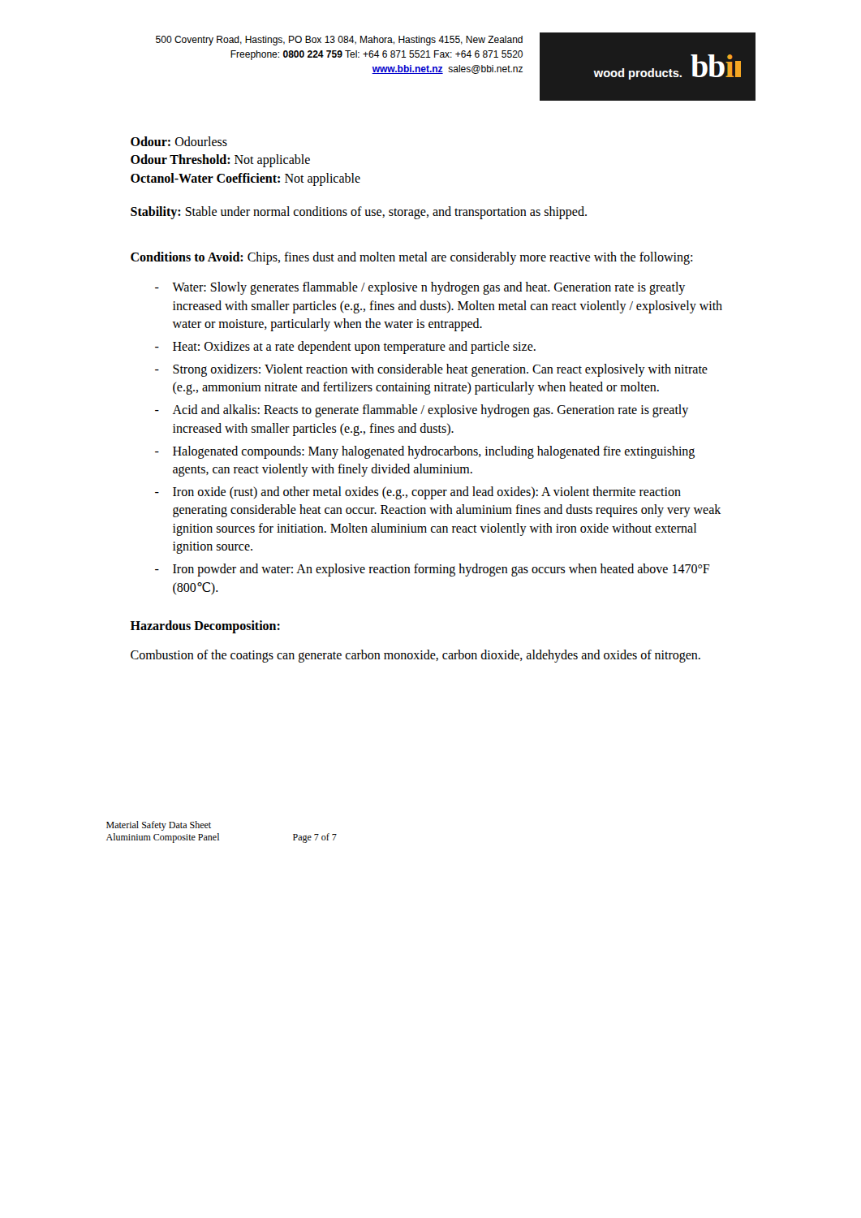500 Coventry Road, Hastings, PO Box 13 084, Mahora, Hastings 4155, New Zealand
Freephone: 0800 224 759 Tel: +64 6 871 5521 Fax: +64 6 871 5520
www.bbi.net.nz sales@bbi.net.nz
wood products. bbi
Odour: Odourless
Odour Threshold: Not applicable
Octanol-Water Coefficient: Not applicable
Stability: Stable under normal conditions of use, storage, and transportation as shipped.
Conditions to Avoid: Chips, fines dust and molten metal are considerably more reactive with the following:
Water: Slowly generates flammable / explosive n hydrogen gas and heat. Generation rate is greatly increased with smaller particles (e.g., fines and dusts). Molten metal can react violently / explosively with water or moisture, particularly when the water is entrapped.
Heat: Oxidizes at a rate dependent upon temperature and particle size.
Strong oxidizers: Violent reaction with considerable heat generation. Can react explosively with nitrate (e.g., ammonium nitrate and fertilizers containing nitrate) particularly when heated or molten.
Acid and alkalis: Reacts to generate flammable / explosive hydrogen gas. Generation rate is greatly increased with smaller particles (e.g., fines and dusts).
Halogenated compounds: Many halogenated hydrocarbons, including halogenated fire extinguishing agents, can react violently with finely divided aluminium.
Iron oxide (rust) and other metal oxides (e.g., copper and lead oxides): A violent thermite reaction generating considerable heat can occur. Reaction with aluminium fines and dusts requires only very weak ignition sources for initiation. Molten aluminium can react violently with iron oxide without external ignition source.
Iron powder and water: An explosive reaction forming hydrogen gas occurs when heated above 1470°F (800℃).
Hazardous Decomposition:
Combustion of the coatings can generate carbon monoxide, carbon dioxide, aldehydes and oxides of nitrogen.
Material Safety Data Sheet
Aluminium Composite Panel Page 7 of 7